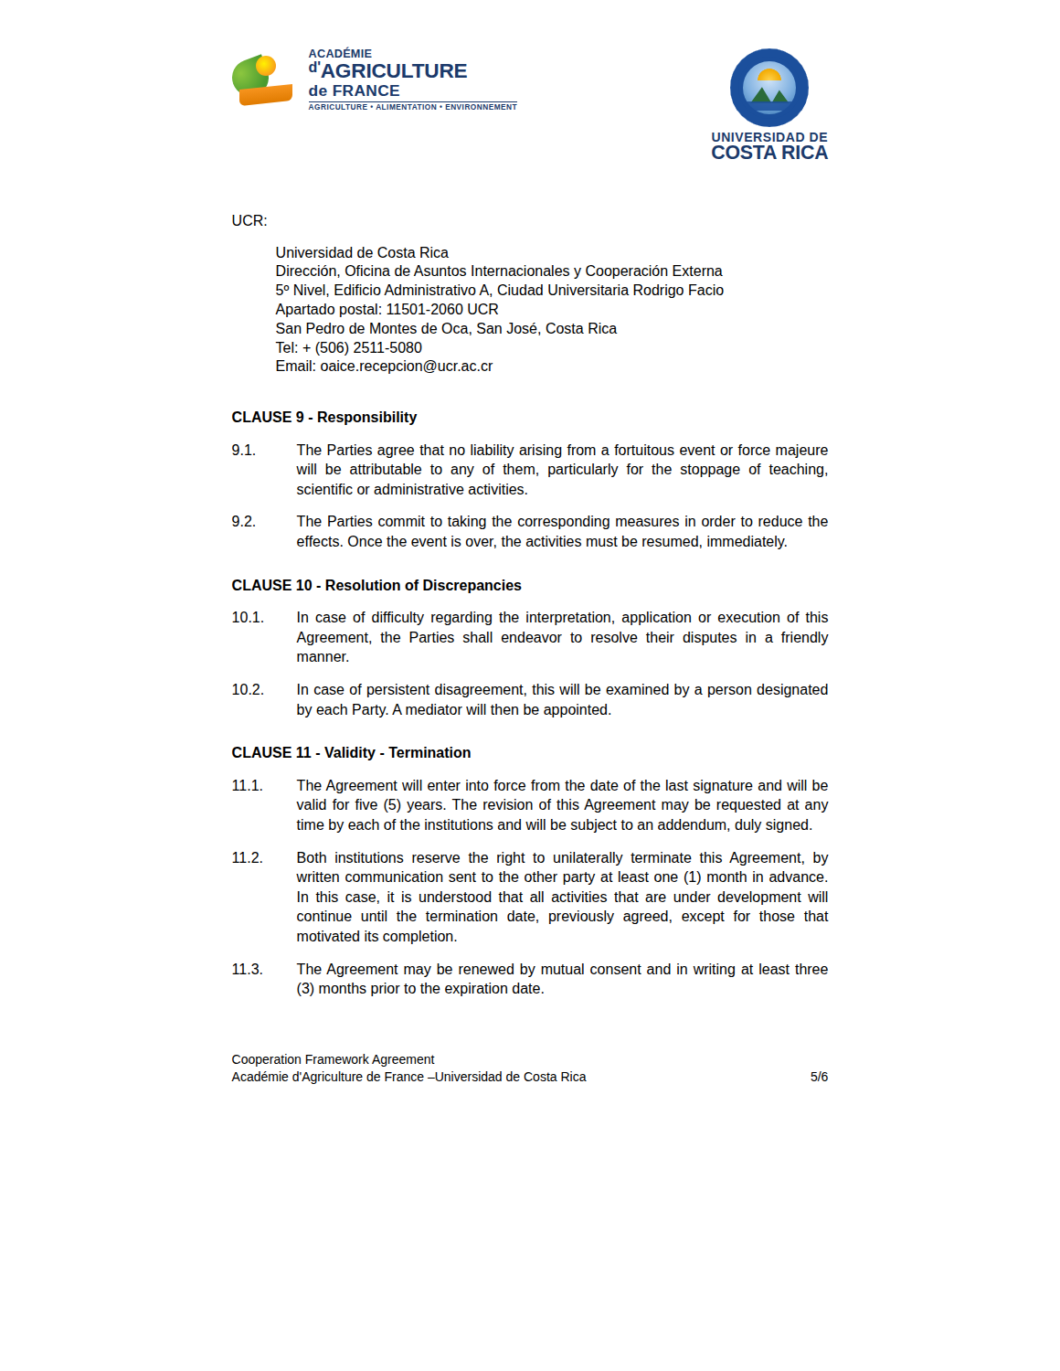ACADÉMIE
d'AGRICULTURE
de FRANCE
AGRICULTURE • ALIMENTATION • ENVIRONNEMENT
UNIVERSIDAD DE
COSTA RICA
UCR:
Universidad de Costa Rica
Dirección, Oficina de Asuntos Internacionales y Cooperación Externa
5º Nivel, Edificio Administrativo A, Ciudad Universitaria Rodrigo Facio
Apartado postal: 11501-2060 UCR
San Pedro de Montes de Oca, San José, Costa Rica
Tel: + (506) 2511-5080
Email: oaice.recepcion@ucr.ac.cr
CLAUSE 9 - Responsibility
9.1. The Parties agree that no liability arising from a fortuitous event or force majeure will be attributable to any of them, particularly for the stoppage of teaching, scientific or administrative activities.
9.2. The Parties commit to taking the corresponding measures in order to reduce the effects. Once the event is over, the activities must be resumed, immediately.
CLAUSE 10 - Resolution of Discrepancies
10.1. In case of difficulty regarding the interpretation, application or execution of this Agreement, the Parties shall endeavor to resolve their disputes in a friendly manner.
10.2. In case of persistent disagreement, this will be examined by a person designated by each Party. A mediator will then be appointed.
CLAUSE 11 - Validity - Termination
11.1. The Agreement will enter into force from the date of the last signature and will be valid for five (5) years. The revision of this Agreement may be requested at any time by each of the institutions and will be subject to an addendum, duly signed.
11.2. Both institutions reserve the right to unilaterally terminate this Agreement, by written communication sent to the other party at least one (1) month in advance. In this case, it is understood that all activities that are under development will continue until the termination date, previously agreed, except for those that motivated its completion.
11.3. The Agreement may be renewed by mutual consent and in writing at least three (3) months prior to the expiration date.
Cooperation Framework Agreement
Académie d'Agriculture de France –Universidad de Costa Rica
5/6